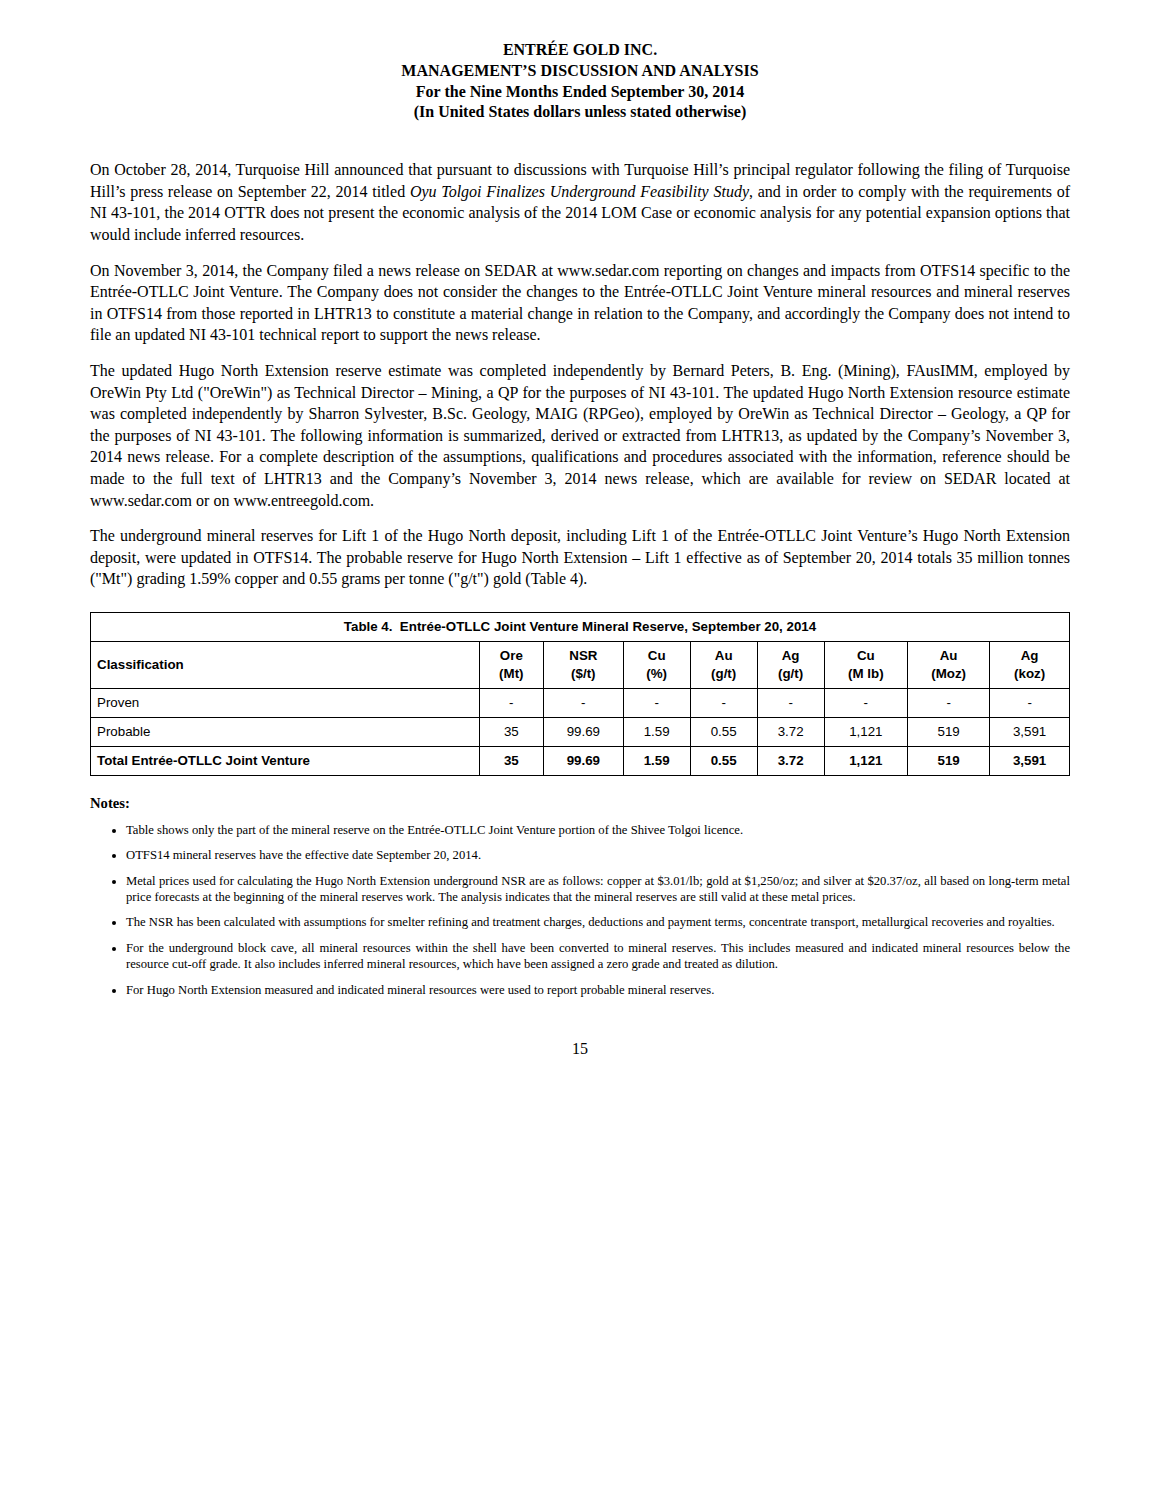ENTRÉE GOLD INC.
MANAGEMENT’S DISCUSSION AND ANALYSIS
For the Nine Months Ended September 30, 2014
(In United States dollars unless stated otherwise)
On October 28, 2014, Turquoise Hill announced that pursuant to discussions with Turquoise Hill’s principal regulator following the filing of Turquoise Hill’s press release on September 22, 2014 titled Oyu Tolgoi Finalizes Underground Feasibility Study, and in order to comply with the requirements of NI 43-101, the 2014 OTTR does not present the economic analysis of the 2014 LOM Case or economic analysis for any potential expansion options that would include inferred resources.
On November 3, 2014, the Company filed a news release on SEDAR at www.sedar.com reporting on changes and impacts from OTFS14 specific to the Entrée-OTLLC Joint Venture. The Company does not consider the changes to the Entrée-OTLLC Joint Venture mineral resources and mineral reserves in OTFS14 from those reported in LHTR13 to constitute a material change in relation to the Company, and accordingly the Company does not intend to file an updated NI 43-101 technical report to support the news release.
The updated Hugo North Extension reserve estimate was completed independently by Bernard Peters, B. Eng. (Mining), FAusIMM, employed by OreWin Pty Ltd ("OreWin") as Technical Director – Mining, a QP for the purposes of NI 43-101. The updated Hugo North Extension resource estimate was completed independently by Sharron Sylvester, B.Sc. Geology, MAIG (RPGeo), employed by OreWin as Technical Director – Geology, a QP for the purposes of NI 43-101. The following information is summarized, derived or extracted from LHTR13, as updated by the Company’s November 3, 2014 news release. For a complete description of the assumptions, qualifications and procedures associated with the information, reference should be made to the full text of LHTR13 and the Company’s November 3, 2014 news release, which are available for review on SEDAR located at www.sedar.com or on www.entreegold.com.
The underground mineral reserves for Lift 1 of the Hugo North deposit, including Lift 1 of the Entrée-OTLLC Joint Venture’s Hugo North Extension deposit, were updated in OTFS14. The probable reserve for Hugo North Extension – Lift 1 effective as of September 20, 2014 totals 35 million tonnes ("Mt") grading 1.59% copper and 0.55 grams per tonne ("g/t") gold (Table 4).
Table 4. Entrée-OTLLC Joint Venture Mineral Reserve, September 20, 2014
| Classification | Ore (Mt) | NSR ($/t) | Cu (%) | Au (g/t) | Ag (g/t) | Cu (M lb) | Au (Moz) | Ag (koz) |
| --- | --- | --- | --- | --- | --- | --- | --- | --- |
| Proven | - | - | - | - | - | - | - | - |
| Probable | 35 | 99.69 | 1.59 | 0.55 | 3.72 | 1,121 | 519 | 3,591 |
| Total Entrée-OTLLC Joint Venture | 35 | 99.69 | 1.59 | 0.55 | 3.72 | 1,121 | 519 | 3,591 |
Notes:
Table shows only the part of the mineral reserve on the Entrée-OTLLC Joint Venture portion of the Shivee Tolgoi licence.
OTFS14 mineral reserves have the effective date September 20, 2014.
Metal prices used for calculating the Hugo North Extension underground NSR are as follows: copper at $3.01/lb; gold at $1,250/oz; and silver at $20.37/oz, all based on long-term metal price forecasts at the beginning of the mineral reserves work. The analysis indicates that the mineral reserves are still valid at these metal prices.
The NSR has been calculated with assumptions for smelter refining and treatment charges, deductions and payment terms, concentrate transport, metallurgical recoveries and royalties.
For the underground block cave, all mineral resources within the shell have been converted to mineral reserves. This includes measured and indicated mineral resources below the resource cut-off grade. It also includes inferred mineral resources, which have been assigned a zero grade and treated as dilution.
For Hugo North Extension measured and indicated mineral resources were used to report probable mineral reserves.
15